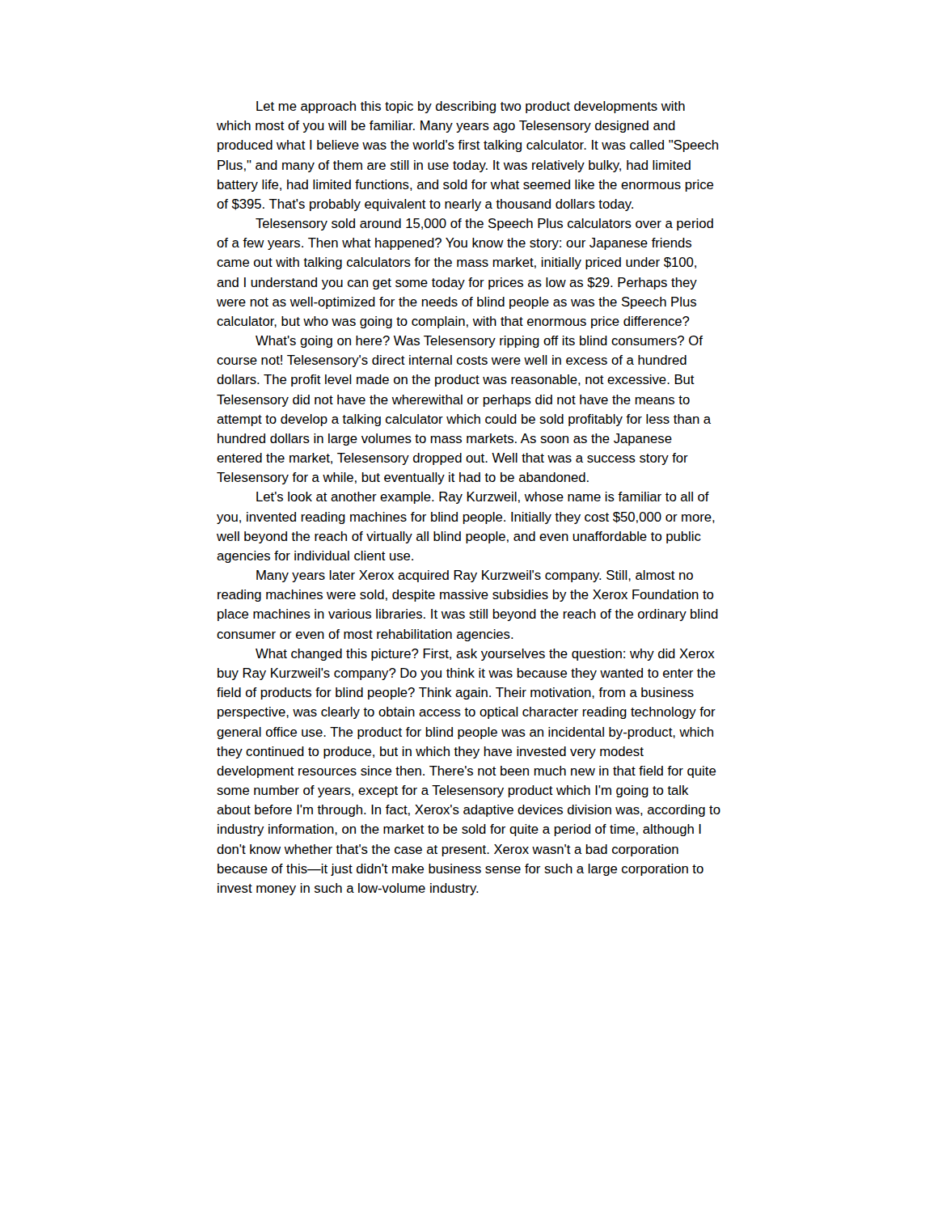Let me approach this topic by describing two product developments with which most of you will be familiar. Many years ago Telesensory designed and produced what I believe was the world's first talking calculator. It was called "Speech Plus," and many of them are still in use today. It was relatively bulky, had limited battery life, had limited functions, and sold for what seemed like the enormous price of $395. That's probably equivalent to nearly a thousand dollars today.
Telesensory sold around 15,000 of the Speech Plus calculators over a period of a few years. Then what happened? You know the story: our Japanese friends came out with talking calculators for the mass market, initially priced under $100, and I understand you can get some today for prices as low as $29. Perhaps they were not as well-optimized for the needs of blind people as was the Speech Plus calculator, but who was going to complain, with that enormous price difference?
What's going on here? Was Telesensory ripping off its blind consumers? Of course not! Telesensory's direct internal costs were well in excess of a hundred dollars. The profit level made on the product was reasonable, not excessive. But Telesensory did not have the wherewithal or perhaps did not have the means to attempt to develop a talking calculator which could be sold profitably for less than a hundred dollars in large volumes to mass markets. As soon as the Japanese entered the market, Telesensory dropped out. Well that was a success story for Telesensory for a while, but eventually it had to be abandoned.
Let's look at another example. Ray Kurzweil, whose name is familiar to all of you, invented reading machines for blind people. Initially they cost $50,000 or more, well beyond the reach of virtually all blind people, and even unaffordable to public agencies for individual client use.
Many years later Xerox acquired Ray Kurzweil's company. Still, almost no reading machines were sold, despite massive subsidies by the Xerox Foundation to place machines in various libraries. It was still beyond the reach of the ordinary blind consumer or even of most rehabilitation agencies.
What changed this picture? First, ask yourselves the question: why did Xerox buy Ray Kurzweil's company? Do you think it was because they wanted to enter the field of products for blind people? Think again. Their motivation, from a business perspective, was clearly to obtain access to optical character reading technology for general office use. The product for blind people was an incidental by-product, which they continued to produce, but in which they have invested very modest development resources since then. There's not been much new in that field for quite some number of years, except for a Telesensory product which I'm going to talk about before I'm through. In fact, Xerox's adaptive devices division was, according to industry information, on the market to be sold for quite a period of time, although I don't know whether that's the case at present. Xerox wasn't a bad corporation because of this—it just didn't make business sense for such a large corporation to invest money in such a low-volume industry.